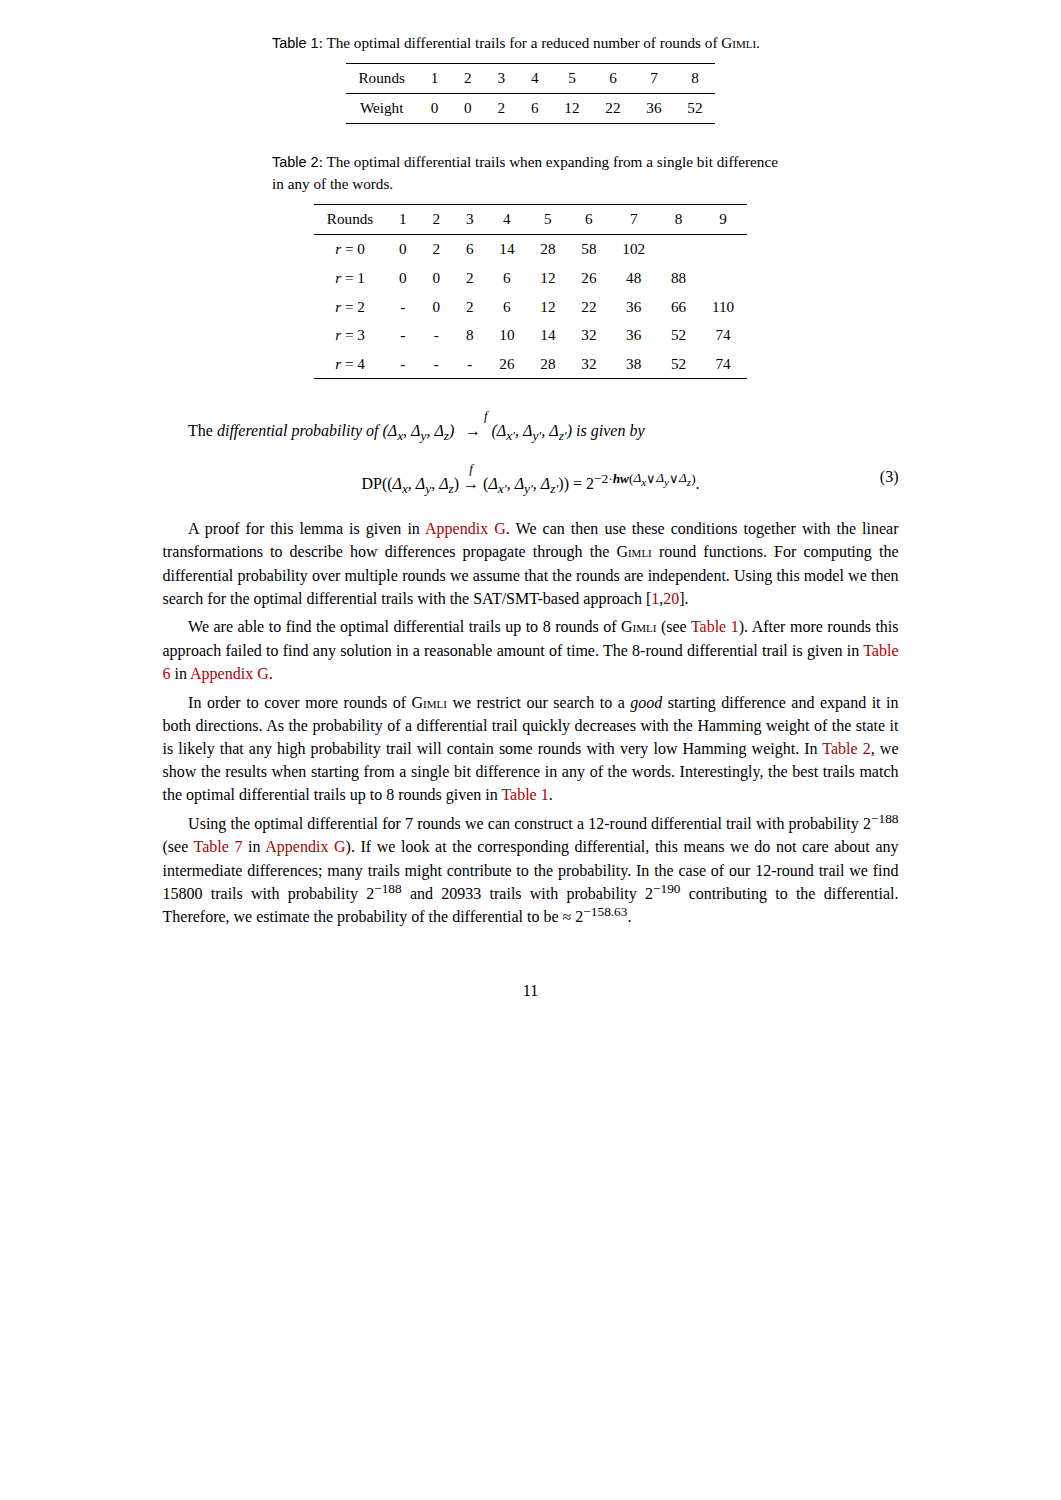Table 1: The optimal differential trails for a reduced number of rounds of Gimli.
| Rounds | 1 | 2 | 3 | 4 | 5 | 6 | 7 | 8 |
| --- | --- | --- | --- | --- | --- | --- | --- | --- |
| Weight | 0 | 0 | 2 | 6 | 12 | 22 | 36 | 52 |
Table 2: The optimal differential trails when expanding from a single bit difference in any of the words.
| Rounds | 1 | 2 | 3 | 4 | 5 | 6 | 7 | 8 | 9 |
| --- | --- | --- | --- | --- | --- | --- | --- | --- | --- |
| r = 0 | 0 | 2 | 6 | 14 | 28 | 58 | 102 | | |
| r = 1 | 0 | 0 | 2 | 6 | 12 | 26 | 48 | 88 | |
| r = 2 | - | 0 | 2 | 6 | 12 | 22 | 36 | 66 | 110 |
| r = 3 | - | - | 8 | 10 | 14 | 32 | 36 | 52 | 74 |
| r = 4 | - | - | - | 26 | 28 | 32 | 38 | 52 | 74 |
The differential probability of (Δx, Δy, Δz) f
→ (Δx′, Δy′, Δz′) is given by
DP((Δx, Δy, Δz) f
→ (Δx′, Δy′, Δz′)) = 2−2·hw(Δx∨Δy∨Δz). (3)
A proof for this lemma is given in Appendix G. We can then use these conditions together with the linear transformations to describe how differences propagate through the Gimli round functions. For computing the differential probability over multiple rounds we assume that the rounds are independent. Using this model we then search for the optimal differential trails with the SAT/SMT-based approach [1,20].
We are able to find the optimal differential trails up to 8 rounds of Gimli (see Table 1). After more rounds this approach failed to find any solution in a reasonable amount of time. The 8-round differential trail is given in Table 6 in Appendix G.
In order to cover more rounds of Gimli we restrict our search to a good starting difference and expand it in both directions. As the probability of a differential trail quickly decreases with the Hamming weight of the state it is likely that any high probability trail will contain some rounds with very low Hamming weight. In Table 2, we show the results when starting from a single bit difference in any of the words. Interestingly, the best trails match the optimal differential trails up to 8 rounds given in Table 1.
Using the optimal differential for 7 rounds we can construct a 12-round differential trail with probability 2−188 (see Table 7 in Appendix G). If we look at the corresponding differential, this means we do not care about any intermediate differences; many trails might contribute to the probability. In the case of our 12-round trail we find 15800 trails with probability 2−188 and 20933 trails with probability 2−190 contributing to the differential. Therefore, we estimate the probability of the differential to be ≈ 2−158.63.
11